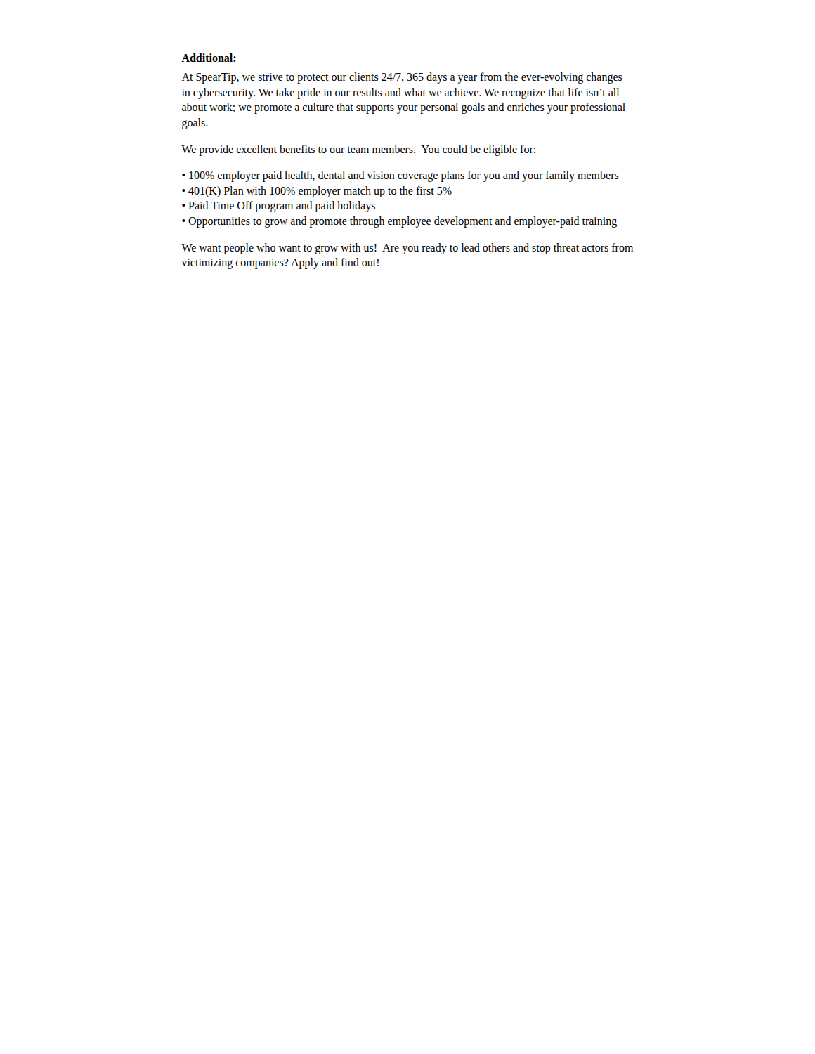Additional:
At SpearTip, we strive to protect our clients 24/7, 365 days a year from the ever-evolving changes in cybersecurity. We take pride in our results and what we achieve. We recognize that life isn’t all about work; we promote a culture that supports your personal goals and enriches your professional goals.
We provide excellent benefits to our team members. You could be eligible for:
100% employer paid health, dental and vision coverage plans for you and your family members
401(K) Plan with 100% employer match up to the first 5%
Paid Time Off program and paid holidays
Opportunities to grow and promote through employee development and employer-paid training
We want people who want to grow with us! Are you ready to lead others and stop threat actors from victimizing companies? Apply and find out!